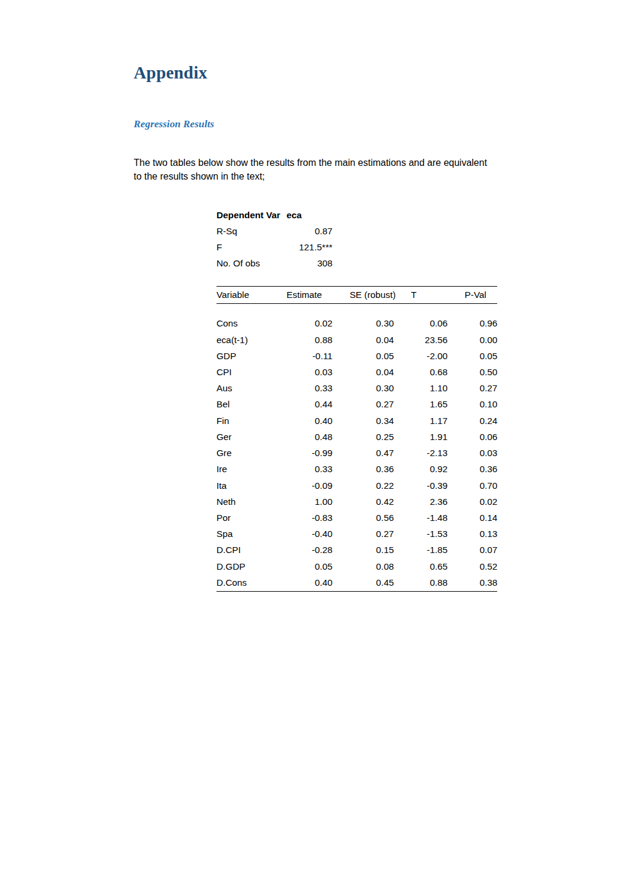Appendix
Regression Results
The two tables below show the results from the main estimations and are equivalent to the results shown in the text;
| Dependent Var | eca | | | |
| R-Sq | 0.87 | | | |
| F | 121.5*** | | | |
| No. Of obs | 308 | | | |
| Variable | Estimate | SE (robust) | T | P-Val |
| Cons | 0.02 | 0.30 | 0.06 | 0.96 |
| eca(t-1) | 0.88 | 0.04 | 23.56 | 0.00 |
| GDP | -0.11 | 0.05 | -2.00 | 0.05 |
| CPI | 0.03 | 0.04 | 0.68 | 0.50 |
| Aus | 0.33 | 0.30 | 1.10 | 0.27 |
| Bel | 0.44 | 0.27 | 1.65 | 0.10 |
| Fin | 0.40 | 0.34 | 1.17 | 0.24 |
| Ger | 0.48 | 0.25 | 1.91 | 0.06 |
| Gre | -0.99 | 0.47 | -2.13 | 0.03 |
| Ire | 0.33 | 0.36 | 0.92 | 0.36 |
| Ita | -0.09 | 0.22 | -0.39 | 0.70 |
| Neth | 1.00 | 0.42 | 2.36 | 0.02 |
| Por | -0.83 | 0.56 | -1.48 | 0.14 |
| Spa | -0.40 | 0.27 | -1.53 | 0.13 |
| D.CPI | -0.28 | 0.15 | -1.85 | 0.07 |
| D.GDP | 0.05 | 0.08 | 0.65 | 0.52 |
| D.Cons | 0.40 | 0.45 | 0.88 | 0.38 |